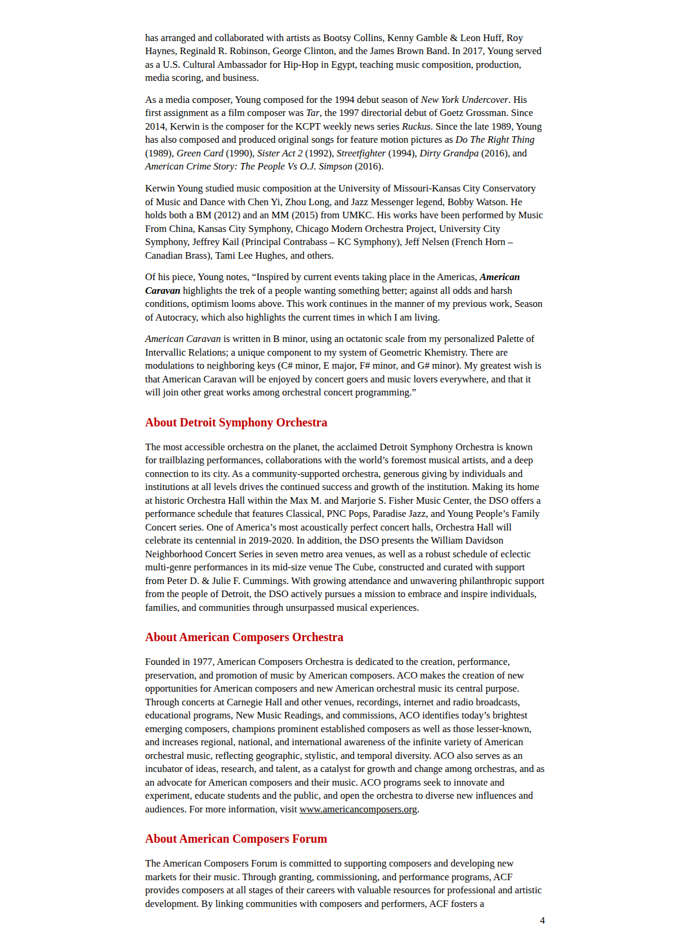has arranged and collaborated with artists as Bootsy Collins, Kenny Gamble & Leon Huff, Roy Haynes, Reginald R. Robinson, George Clinton, and the James Brown Band. In 2017, Young served as a U.S. Cultural Ambassador for Hip-Hop in Egypt, teaching music composition, production, media scoring, and business.
As a media composer, Young composed for the 1994 debut season of New York Undercover. His first assignment as a film composer was Tar, the 1997 directorial debut of Goetz Grossman. Since 2014, Kerwin is the composer for the KCPT weekly news series Ruckus. Since the late 1989, Young has also composed and produced original songs for feature motion pictures as Do The Right Thing (1989), Green Card (1990), Sister Act 2 (1992), Streetfighter (1994), Dirty Grandpa (2016), and American Crime Story: The People Vs O.J. Simpson (2016).
Kerwin Young studied music composition at the University of Missouri-Kansas City Conservatory of Music and Dance with Chen Yi, Zhou Long, and Jazz Messenger legend, Bobby Watson. He holds both a BM (2012) and an MM (2015) from UMKC. His works have been performed by Music From China, Kansas City Symphony, Chicago Modern Orchestra Project, University City Symphony, Jeffrey Kail (Principal Contrabass – KC Symphony), Jeff Nelsen (French Horn – Canadian Brass), Tami Lee Hughes, and others.
Of his piece, Young notes, “Inspired by current events taking place in the Americas, American Caravan highlights the trek of a people wanting something better; against all odds and harsh conditions, optimism looms above. This work continues in the manner of my previous work, Season of Autocracy, which also highlights the current times in which I am living.
American Caravan is written in B minor, using an octatonic scale from my personalized Palette of Intervallic Relations; a unique component to my system of Geometric Khemistry. There are modulations to neighboring keys (C# minor, E major, F# minor, and G# minor). My greatest wish is that American Caravan will be enjoyed by concert goers and music lovers everywhere, and that it will join other great works among orchestral concert programming.”
About Detroit Symphony Orchestra
The most accessible orchestra on the planet, the acclaimed Detroit Symphony Orchestra is known for trailblazing performances, collaborations with the world’s foremost musical artists, and a deep connection to its city. As a community-supported orchestra, generous giving by individuals and institutions at all levels drives the continued success and growth of the institution. Making its home at historic Orchestra Hall within the Max M. and Marjorie S. Fisher Music Center, the DSO offers a performance schedule that features Classical, PNC Pops, Paradise Jazz, and Young People’s Family Concert series. One of America’s most acoustically perfect concert halls, Orchestra Hall will celebrate its centennial in 2019-2020. In addition, the DSO presents the William Davidson Neighborhood Concert Series in seven metro area venues, as well as a robust schedule of eclectic multi-genre performances in its mid-size venue The Cube, constructed and curated with support from Peter D. & Julie F. Cummings. With growing attendance and unwavering philanthropic support from the people of Detroit, the DSO actively pursues a mission to embrace and inspire individuals, families, and communities through unsurpassed musical experiences.
About American Composers Orchestra
Founded in 1977, American Composers Orchestra is dedicated to the creation, performance, preservation, and promotion of music by American composers. ACO makes the creation of new opportunities for American composers and new American orchestral music its central purpose. Through concerts at Carnegie Hall and other venues, recordings, internet and radio broadcasts, educational programs, New Music Readings, and commissions, ACO identifies today’s brightest emerging composers, champions prominent established composers as well as those lesser-known, and increases regional, national, and international awareness of the infinite variety of American orchestral music, reflecting geographic, stylistic, and temporal diversity. ACO also serves as an incubator of ideas, research, and talent, as a catalyst for growth and change among orchestras, and as an advocate for American composers and their music. ACO programs seek to innovate and experiment, educate students and the public, and open the orchestra to diverse new influences and audiences. For more information, visit www.americancomposers.org.
About American Composers Forum
The American Composers Forum is committed to supporting composers and developing new markets for their music. Through granting, commissioning, and performance programs, ACF provides composers at all stages of their careers with valuable resources for professional and artistic development. By linking communities with composers and performers, ACF fosters a
4